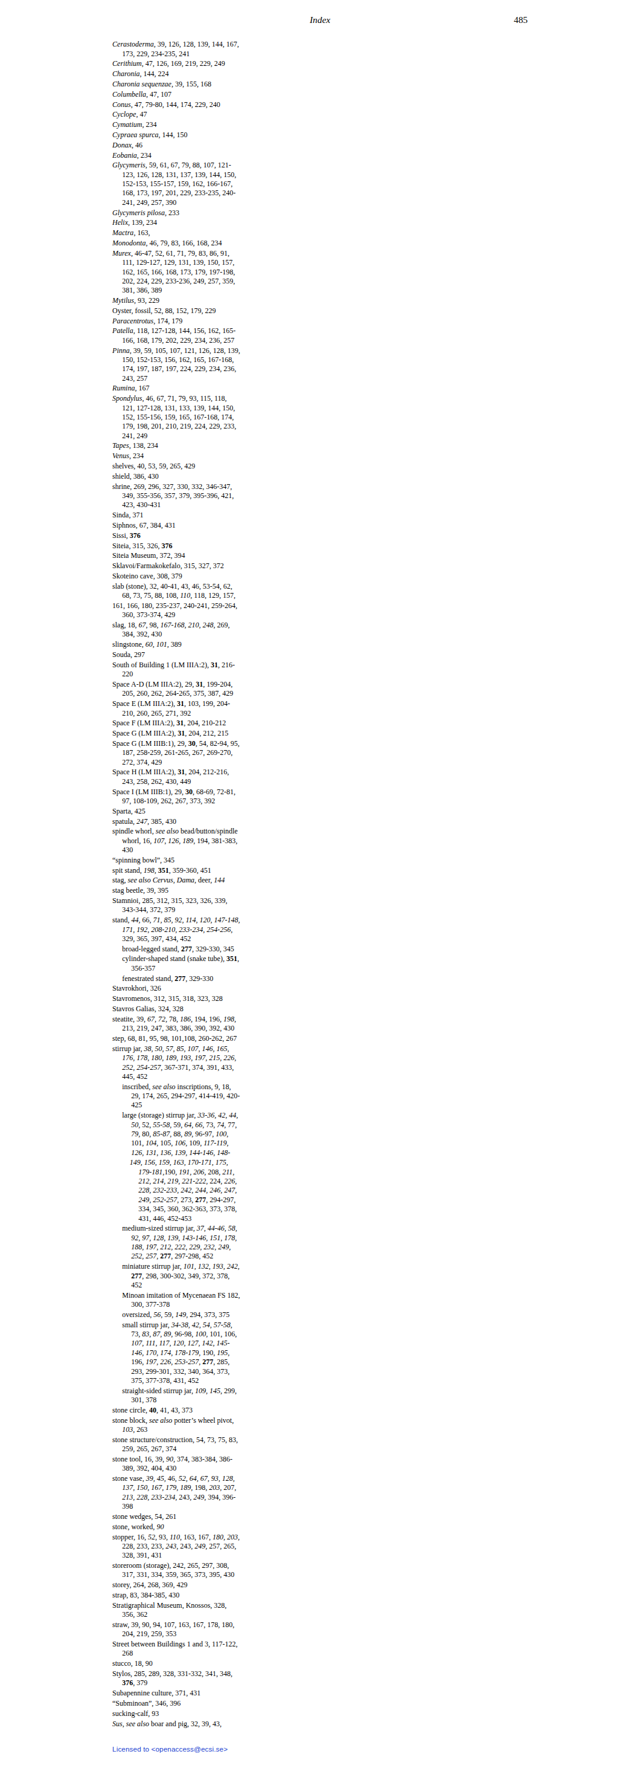Index 485
Cerastoderma, 39, 126, 128, 139, 144, 167, 173, 229, 234-235, 241
Cerithium, 47, 126, 169, 219, 229, 249
Charonia, 144, 224
Charonia sequenzae, 39, 155, 168
Columbella, 47, 107
Conus, 47, 79-80, 144, 174, 229, 240
Cyclope, 47
Cymatium, 234
Cypraea spurca, 144, 150
Donax, 46
Eobania, 234
Glycymeris, 59, 61, 67, 79, 88, 107, 121-123, 126, 128, 131, 137, 139, 144, 150, 152-153, 155-157, 159, 162, 166-167, 168, 173, 197, 201, 229, 233-235, 240-241, 249, 257, 390
Glycymeris pilosa, 233
Helix, 139, 234
Mactra, 163,
Monodonta, 46, 79, 83, 166, 168, 234
Murex, 46-47, 52, 61, 71, 79, 83, 86, 91, 111, 129-127, 129, 131, 139, 150, 157, 162, 165, 166, 168, 173, 179, 197-198, 202, 224, 229, 233-236, 249, 257, 359, 381, 386, 389
Mytilus, 93, 229
Oyster, fossil, 52, 88, 152, 179, 229
Paracentrotus, 174, 179
Patella, 118, 127-128, 144, 156, 162, 165-166, 168, 179, 202, 229, 234, 236, 257
Pinna, 39, 59, 105, 107, 121, 126, 128, 139, 150, 152-153, 156, 162, 165, 167-168, 174, 197, 187, 197, 224, 229, 234, 236, 243, 257
Rumina, 167
Spondylus, 46, 67, 71, 79, 93, 115, 118, 121, 127-128, 131, 133, 139, 144, 150, 152, 155-156, 159, 165, 167-168, 174, 179, 198, 201, 210, 219, 224, 229, 233, 241, 249
Tapes, 138, 234
Venus, 234
shelves, 40, 53, 59, 265, 429
shield, 386, 430
shrine, 269, 296, 327, 330, 332, 346-347, 349, 355-356, 357, 379, 395-396, 421, 423, 430-431
Sinda, 371
Siphnos, 67, 384, 431
Sissi, 376
Siteia, 315, 326, 376
Siteia Museum, 372, 394
Sklavoi/Farmakokefalo, 315, 327, 372
Skoteino cave, 308, 379
slab (stone), 32, 40-41, 43, 46, 53-54, 62, 68, 73, 75, 88, 108, 110, 118, 129, 157,
161, 166, 180, 235-237, 240-241, 259-264, 360, 373-374, 429
slag, 18, 67, 98, 167-168, 210, 248, 269, 384, 392, 430
slingstone, 60, 101, 389
Souda, 297
South of Building 1 (LM IIIA:2), 31, 216-220
Space A-D (LM IIIA:2), 29, 31, 199-204, 205, 260, 262, 264-265, 375, 387, 429
Space E (LM IIIA:2), 31, 103, 199, 204-210, 260, 265, 271, 392
Space F (LM IIIA:2), 31, 204, 210-212
Space G (LM IIIA:2), 31, 204, 212, 215
Space G (LM IIIB:1), 29, 30, 54, 82-94, 95, 187, 258-259, 261-265, 267, 269-270, 272, 374, 429
Space H (LM IIIA:2), 31, 204, 212-216, 243, 258, 262, 430, 449
Space I (LM IIIB:1), 29, 30, 68-69, 72-81, 97, 108-109, 262, 267, 373, 392
Sparta, 425
spatula, 247, 385, 430
spindle whorl, see also bead/button/spindle whorl, 16, 107, 126, 189, 194, 381-383, 430
“spinning bowl”, 345
spit stand, 198, 351, 359-360, 451
stag, see also Cervus, Dama, deer, 144
stag beetle, 39, 395
Stamnioi, 285, 312, 315, 323, 326, 339, 343-344, 372, 379
stand, 44, 66, 71, 85, 92, 114, 120, 147-148, 171, 192, 208-210, 233-234, 254-256, 329, 365, 397, 434, 452
broad-legged stand, 277, 329-330, 345
cylinder-shaped stand (snake tube), 351, 356-357
fenestrated stand, 277, 329-330
Stavrokhori, 326
Stavromenos, 312, 315, 318, 323, 328
Stavros Galias, 324, 328
steatite, 39, 67, 72, 78, 186, 194, 196, 198, 213, 219, 247, 383, 386, 390, 392, 430
step, 68, 81, 95, 98, 101,108, 260-262, 267
stirrup jar, 38, 50, 57, 85, 107, 146, 165, 176, 178, 180, 189, 193, 197, 215, 226, 252, 254-257, 367-371, 374, 391, 433, 445, 452
inscribed, see also inscriptions, 9, 18, 29, 174, 265, 294-297, 414-419, 420-425
large (storage) stirrup jar, 33-36, 42, 44, 50, 52, 55-58, 59, 64, 66, 73, 74, 77, 79, 80, 85-87, 88, 89, 96-97, 100, 101, 104, 105, 106, 109, 117-119, 126, 131, 136, 139, 144-146, 148-
149, 156, 159, 163, 170-171, 175, 179-181, 190, 191, 206, 208, 211, 212, 214, 219, 221-222, 224, 226, 228, 232-233, 242, 244, 246, 247, 249, 252-257, 273, 277, 294-297, 334, 345, 360, 362-363, 373, 378, 431, 446, 452-453
medium-sized stirrup jar, 37, 44-46, 58, 92, 97, 128, 139, 143-146, 151, 178, 188, 197, 212, 222, 229, 232, 249, 252, 257, 277, 297-298, 452
miniature stirrup jar, 101, 132, 193, 242, 277, 298, 300-302, 349, 372, 378, 452
Minoan imitation of Mycenaean FS 182, 300, 377-378
oversized, 56, 59, 149, 294, 373, 375
small stirrup jar, 34-38, 42, 54, 57-58, 73, 83, 87, 89, 96-98, 100, 101, 106, 107, 111, 117, 120, 127, 142, 145-146, 170, 174, 178-179, 190, 195, 196, 197, 226, 253-257, 277, 285, 293, 299-301, 332, 340, 364, 373, 375, 377-378, 431, 452
straight-sided stirrup jar, 109, 145, 299, 301, 378
stone circle, 40, 41, 43, 373
stone block, see also potter’s wheel pivot, 103, 263
stone structure/construction, 54, 73, 75, 83, 259, 265, 267, 374
stone tool, 16, 39, 90, 374, 383-384, 386-389, 392, 404, 430
stone vase, 39, 45, 46, 52, 64, 67, 93, 128, 137, 150, 167, 179, 189, 198, 203, 207, 213, 228, 233-234, 243, 249, 394, 396-398
stone wedges, 54, 261
stone, worked, 90
stopper, 16, 52, 93, 110, 163, 167, 180, 203, 228, 233, 233, 243, 243, 249, 257, 265, 328, 391, 431
storeroom (storage), 242, 265, 297, 308, 317, 331, 334, 359, 365, 373, 395, 430
storey, 264, 268, 369, 429
strap, 83, 384-385, 430
Stratigraphical Museum, Knossos, 328, 356, 362
straw, 39, 90, 94, 107, 163, 167, 178, 180, 204, 219, 259, 353
Street between Buildings 1 and 3, 117-122, 268
stucco, 18, 90
Stylos, 285, 289, 328, 331-332, 341, 348, 376, 379
Subapennine culture, 371, 431
“Subminoan”, 346, 396
sucking-calf, 93
Sus, see also boar and pig, 32, 39, 43,
Licensed to <openaccess@ecsi.se>